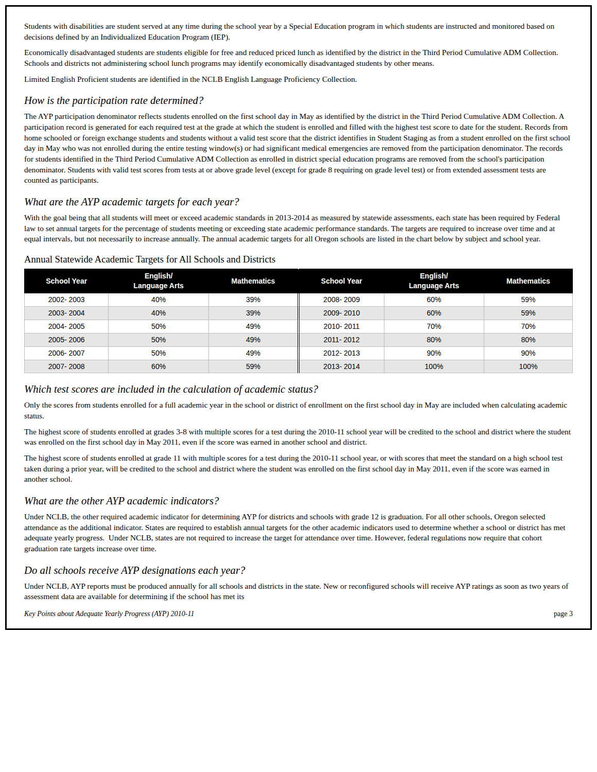Students with disabilities are student served at any time during the school year by a Special Education program in which students are instructed and monitored based on decisions defined by an Individualized Education Program (IEP).
Economically disadvantaged students are students eligible for free and reduced priced lunch as identified by the district in the Third Period Cumulative ADM Collection. Schools and districts not administering school lunch programs may identify economically disadvantaged students by other means.
Limited English Proficient students are identified in the NCLB English Language Proficiency Collection.
How is the participation rate determined?
The AYP participation denominator reflects students enrolled on the first school day in May as identified by the district in the Third Period Cumulative ADM Collection. A participation record is generated for each required test at the grade at which the student is enrolled and filled with the highest test score to date for the student. Records from home schooled or foreign exchange students and students without a valid test score that the district identifies in Student Staging as from a student enrolled on the first school day in May who was not enrolled during the entire testing window(s) or had significant medical emergencies are removed from the participation denominator. The records for students identified in the Third Period Cumulative ADM Collection as enrolled in district special education programs are removed from the school's participation denominator. Students with valid test scores from tests at or above grade level (except for grade 8 requiring on grade level test) or from extended assessment tests are counted as participants.
What are the AYP academic targets for each year?
With the goal being that all students will meet or exceed academic standards in 2013-2014 as measured by statewide assessments, each state has been required by Federal law to set annual targets for the percentage of students meeting or exceeding state academic performance standards. The targets are required to increase over time and at equal intervals, but not necessarily to increase annually. The annual academic targets for all Oregon schools are listed in the chart below by subject and school year.
Annual Statewide Academic Targets for All Schools and Districts
| School Year | English/ Language Arts | Mathematics | School Year | English/ Language Arts | Mathematics |
| --- | --- | --- | --- | --- | --- |
| 2002- 2003 | 40% | 39% | 2008- 2009 | 60% | 59% |
| 2003- 2004 | 40% | 39% | 2009- 2010 | 60% | 59% |
| 2004- 2005 | 50% | 49% | 2010- 2011 | 70% | 70% |
| 2005- 2006 | 50% | 49% | 2011- 2012 | 80% | 80% |
| 2006- 2007 | 50% | 49% | 2012- 2013 | 90% | 90% |
| 2007- 2008 | 60% | 59% | 2013- 2014 | 100% | 100% |
Which test scores are included in the calculation of academic status?
Only the scores from students enrolled for a full academic year in the school or district of enrollment on the first school day in May are included when calculating academic status.
The highest score of students enrolled at grades 3-8 with multiple scores for a test during the 2010-11 school year will be credited to the school and district where the student was enrolled on the first school day in May 2011, even if the score was earned in another school and district.
The highest score of students enrolled at grade 11 with multiple scores for a test during the 2010-11 school year, or with scores that meet the standard on a high school test taken during a prior year, will be credited to the school and district where the student was enrolled on the first school day in May 2011, even if the score was earned in another school.
What are the other AYP academic indicators?
Under NCLB, the other required academic indicator for determining AYP for districts and schools with grade 12 is graduation. For all other schools, Oregon selected attendance as the additional indicator. States are required to establish annual targets for the other academic indicators used to determine whether a school or district has met adequate yearly progress. Under NCLB, states are not required to increase the target for attendance over time. However, federal regulations now require that cohort graduation rate targets increase over time.
Do all schools receive AYP designations each year?
Under NCLB, AYP reports must be produced annually for all schools and districts in the state. New or reconfigured schools will receive AYP ratings as soon as two years of assessment data are available for determining if the school has met its
Key Points about Adequate Yearly Progress (AYP) 2010-11 page 3